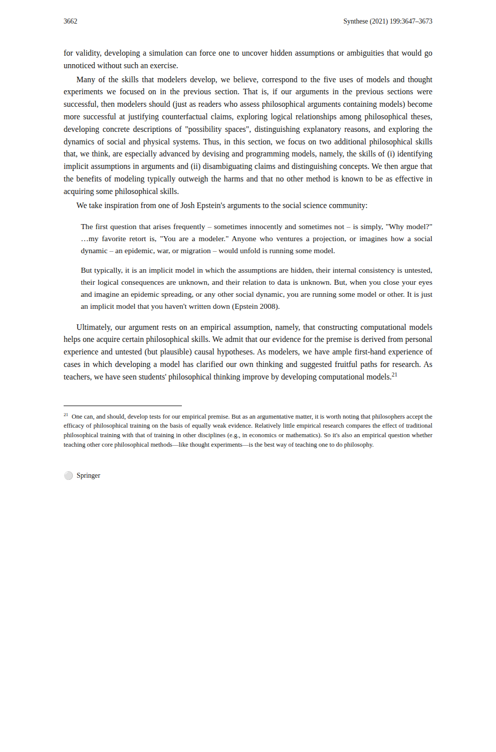3662 Synthese (2021) 199:3647–3673
for validity, developing a simulation can force one to uncover hidden assumptions or ambiguities that would go unnoticed without such an exercise.
Many of the skills that modelers develop, we believe, correspond to the five uses of models and thought experiments we focused on in the previous section. That is, if our arguments in the previous sections were successful, then modelers should (just as readers who assess philosophical arguments containing models) become more successful at justifying counterfactual claims, exploring logical relationships among philosophical theses, developing concrete descriptions of "possibility spaces", distinguishing explanatory reasons, and exploring the dynamics of social and physical systems. Thus, in this section, we focus on two additional philosophical skills that, we think, are especially advanced by devising and programming models, namely, the skills of (i) identifying implicit assumptions in arguments and (ii) disambiguating claims and distinguishing concepts. We then argue that the benefits of modeling typically outweigh the harms and that no other method is known to be as effective in acquiring some philosophical skills.
We take inspiration from one of Josh Epstein's arguments to the social science community:
The first question that arises frequently – sometimes innocently and sometimes not – is simply, "Why model?" …my favorite retort is, "You are a modeler." Anyone who ventures a projection, or imagines how a social dynamic – an epidemic, war, or migration – would unfold is running some model.
But typically, it is an implicit model in which the assumptions are hidden, their internal consistency is untested, their logical consequences are unknown, and their relation to data is unknown. But, when you close your eyes and imagine an epidemic spreading, or any other social dynamic, you are running some model or other. It is just an implicit model that you haven't written down (Epstein 2008).
Ultimately, our argument rests on an empirical assumption, namely, that constructing computational models helps one acquire certain philosophical skills. We admit that our evidence for the premise is derived from personal experience and untested (but plausible) causal hypotheses. As modelers, we have ample first-hand experience of cases in which developing a model has clarified our own thinking and suggested fruitful paths for research. As teachers, we have seen students' philosophical thinking improve by developing computational models.21
21 One can, and should, develop tests for our empirical premise. But as an argumentative matter, it is worth noting that philosophers accept the efficacy of philosophical training on the basis of equally weak evidence. Relatively little empirical research compares the effect of traditional philosophical training with that of training in other disciplines (e.g., in economics or mathematics). So it's also an empirical question whether teaching other core philosophical methods—like thought experiments—is the best way of teaching one to do philosophy.
⚪ Springer